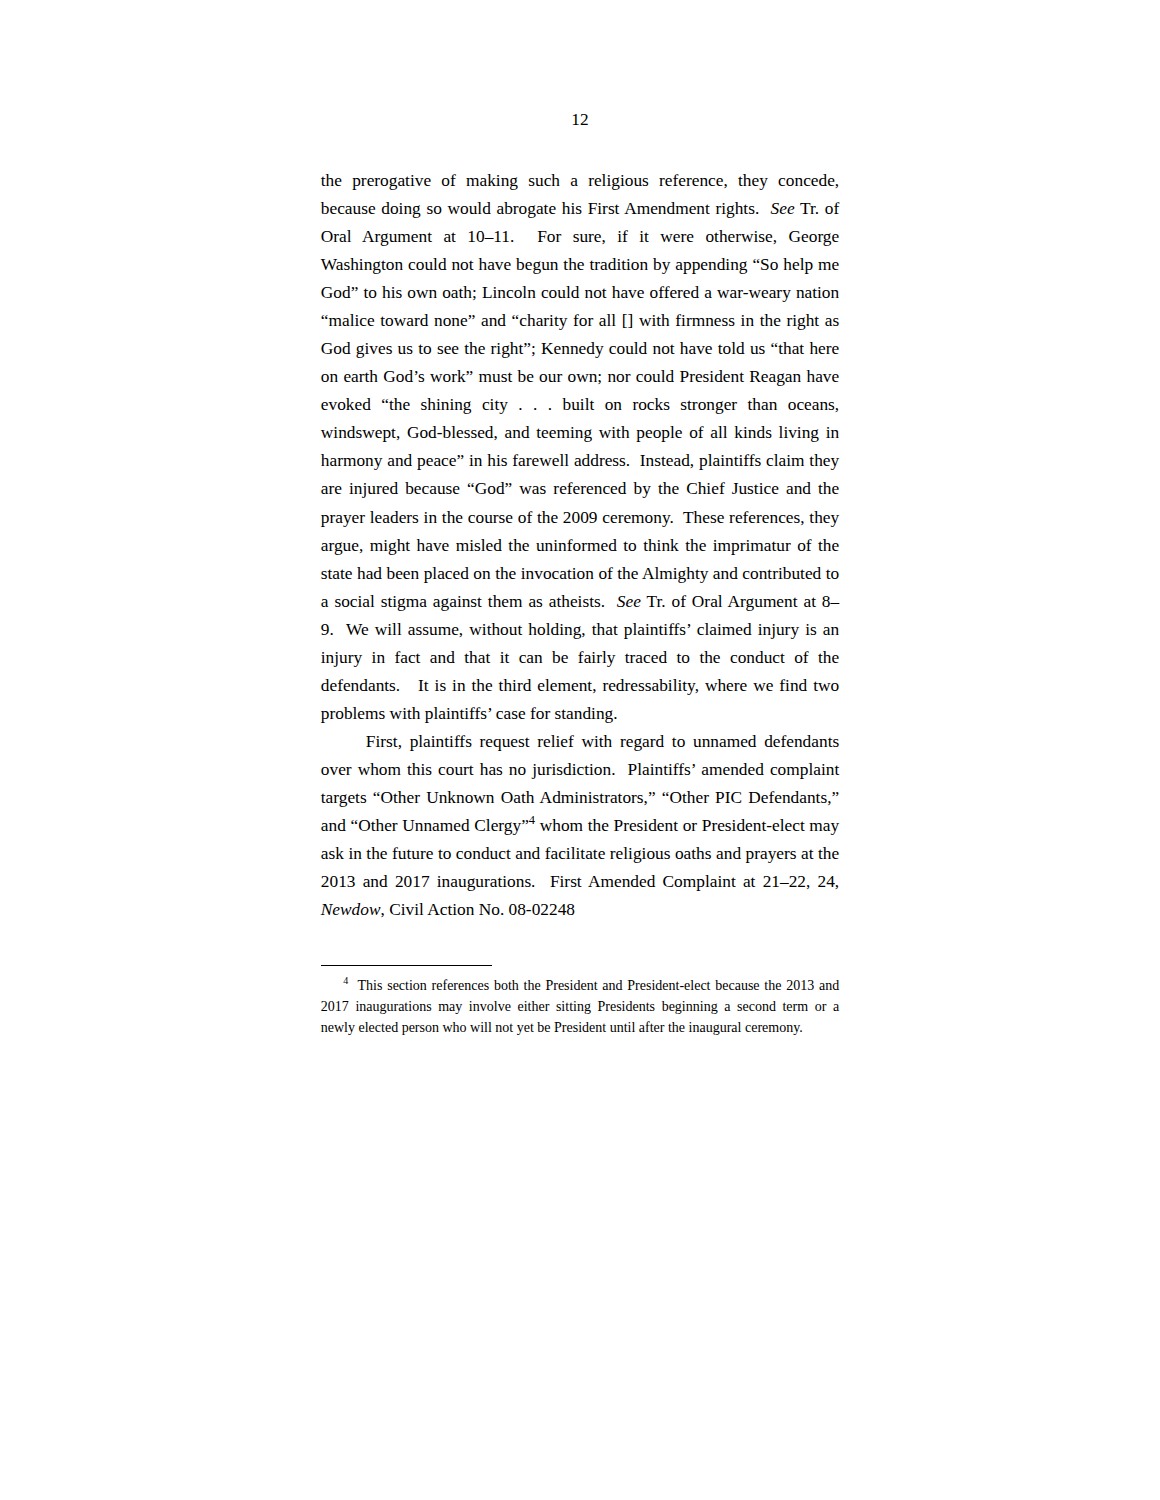12
the prerogative of making such a religious reference, they concede, because doing so would abrogate his First Amendment rights. See Tr. of Oral Argument at 10–11. For sure, if it were otherwise, George Washington could not have begun the tradition by appending “So help me God” to his own oath; Lincoln could not have offered a war-weary nation “malice toward none” and “charity for all [] with firmness in the right as God gives us to see the right”; Kennedy could not have told us “that here on earth God’s work” must be our own; nor could President Reagan have evoked “the shining city . . . built on rocks stronger than oceans, windswept, God-blessed, and teeming with people of all kinds living in harmony and peace” in his farewell address. Instead, plaintiffs claim they are injured because “God” was referenced by the Chief Justice and the prayer leaders in the course of the 2009 ceremony. These references, they argue, might have misled the uninformed to think the imprimatur of the state had been placed on the invocation of the Almighty and contributed to a social stigma against them as atheists. See Tr. of Oral Argument at 8–9. We will assume, without holding, that plaintiffs’ claimed injury is an injury in fact and that it can be fairly traced to the conduct of the defendants. It is in the third element, redressability, where we find two problems with plaintiffs’ case for standing.
First, plaintiffs request relief with regard to unnamed defendants over whom this court has no jurisdiction. Plaintiffs’ amended complaint targets “Other Unknown Oath Administrators,” “Other PIC Defendants,” and “Other Unnamed Clergy”4 whom the President or President-elect may ask in the future to conduct and facilitate religious oaths and prayers at the 2013 and 2017 inaugurations. First Amended Complaint at 21–22, 24, Newdow, Civil Action No. 08-02248
4 This section references both the President and President-elect because the 2013 and 2017 inaugurations may involve either sitting Presidents beginning a second term or a newly elected person who will not yet be President until after the inaugural ceremony.